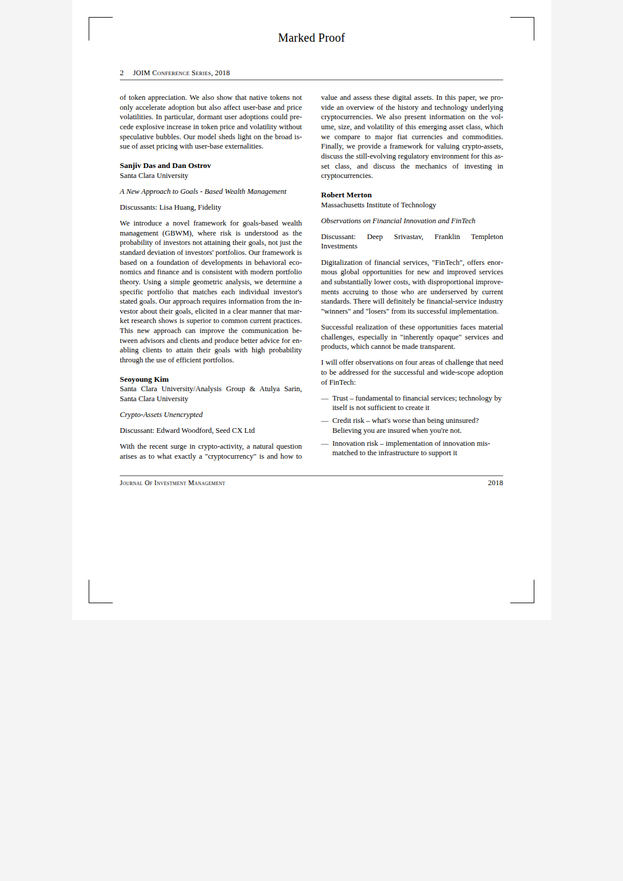Marked Proof
2 JOIM Conference Series, 2018
of token appreciation. We also show that native tokens not only accelerate adoption but also affect user-base and price volatilities. In particular, dormant user adoptions could precede explosive increase in token price and volatility without speculative bubbles. Our model sheds light on the broad issue of asset pricing with user-base externalities.
Sanjiv Das and Dan Ostrov
Santa Clara University
A New Approach to Goals - Based Wealth Management
Discussants: Lisa Huang, Fidelity
We introduce a novel framework for goals-based wealth management (GBWM), where risk is understood as the probability of investors not attaining their goals, not just the standard deviation of investors' portfolios. Our framework is based on a foundation of developments in behavioral economics and finance and is consistent with modern portfolio theory. Using a simple geometric analysis, we determine a specific portfolio that matches each individual investor's stated goals. Our approach requires information from the investor about their goals, elicited in a clear manner that market research shows is superior to common current practices. This new approach can improve the communication between advisors and clients and produce better advice for enabling clients to attain their goals with high probability through the use of efficient portfolios.
Seoyoung Kim
Santa Clara University/Analysis Group & Atulya Sarin, Santa Clara University
Crypto-Assets Unencrypted
Discussant: Edward Woodford, Seed CX Ltd
With the recent surge in crypto-activity, a natural question arises as to what exactly a "cryptocurrency" is and how to value and assess these digital assets. In this paper, we provide an overview of the history and technology underlying cryptocurrencies. We also present information on the volume, size, and volatility of this emerging asset class, which we compare to major fiat currencies and commodities. Finally, we provide a framework for valuing crypto-assets, discuss the still-evolving regulatory environment for this asset class, and discuss the mechanics of investing in cryptocurrencies.
Robert Merton
Massachusetts Institute of Technology
Observations on Financial Innovation and FinTech
Discussant: Deep Srivastav, Franklin Templeton Investments
Digitalization of financial services, "FinTech", offers enormous global opportunities for new and improved services and substantially lower costs, with disproportional improvements accruing to those who are underserved by current standards. There will definitely be financial-service industry "winners" and "losers" from its successful implementation.
Successful realization of these opportunities faces material challenges, especially in "inherently opaque" services and products, which cannot be made transparent.
I will offer observations on four areas of challenge that need to be addressed for the successful and wide-scope adoption of FinTech:
Trust – fundamental to financial services; technology by itself is not sufficient to create it
Credit risk – what's worse than being uninsured? Believing you are insured when you're not.
Innovation risk – implementation of innovation mismatched to the infrastructure to support it
Journal Of Investment Management 2018